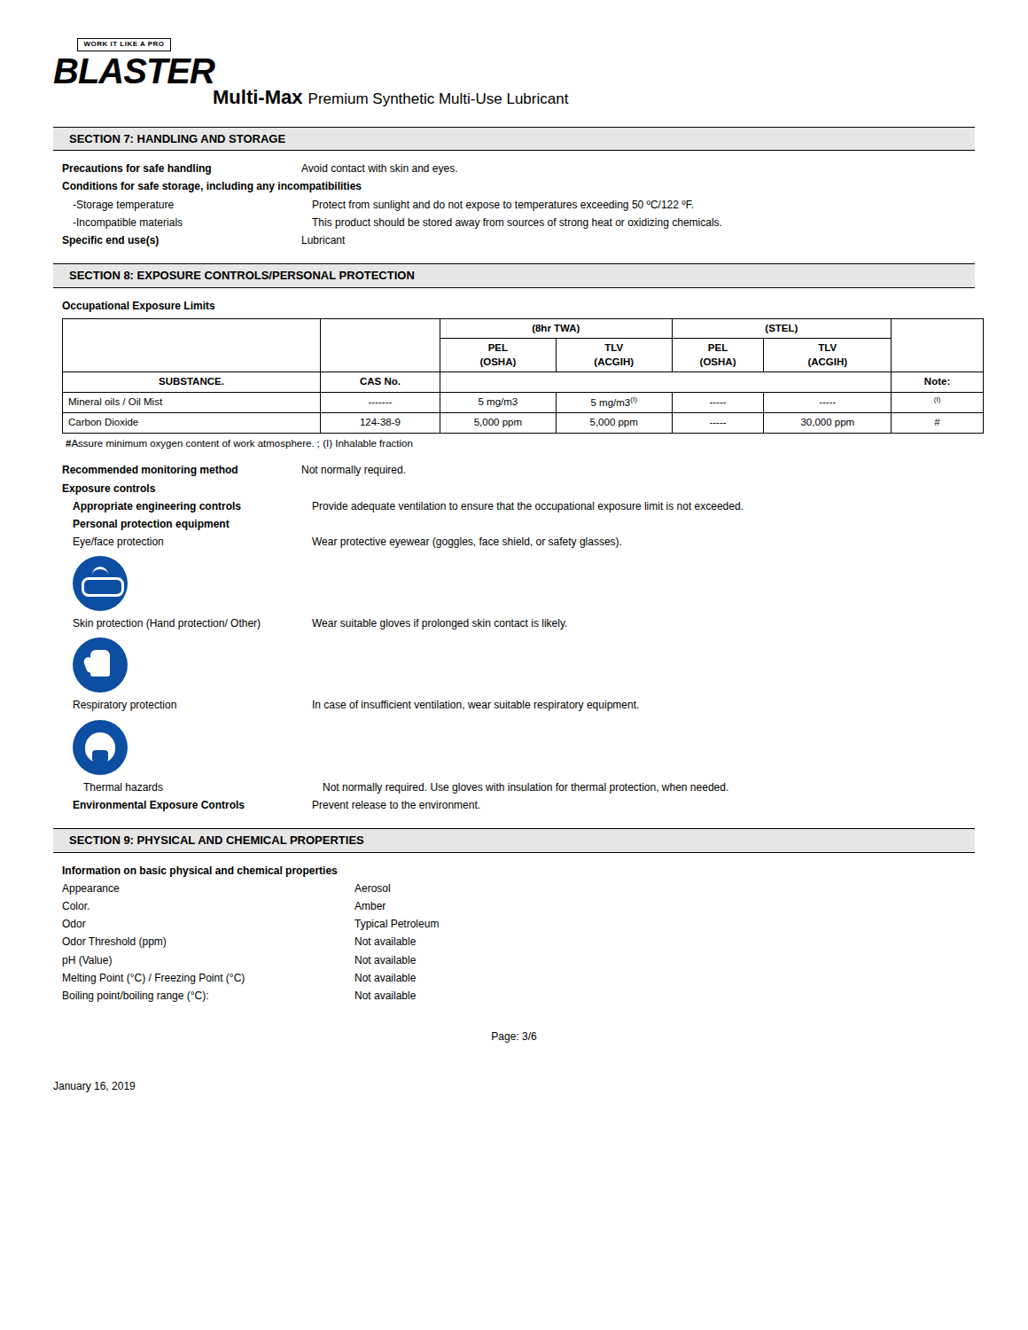WORK IT LIKE A PRO
BLASTER
Multi-Max Premium Synthetic Multi-Use Lubricant
SECTION 7: HANDLING AND STORAGE
Precautions for safe handling
Avoid contact with skin and eyes.
Conditions for safe storage, including any incompatibilities
-Storage temperature
Protect from sunlight and do not expose to temperatures exceeding 50 ºC/122 ºF.
-Incompatible materials
This product should be stored away from sources of strong heat or oxidizing chemicals.
Specific end use(s)
Lubricant
SECTION 8: EXPOSURE CONTROLS/PERSONAL PROTECTION
Occupational Exposure Limits
| | | (8hr TWA) | (STEL) | |
| --- | --- | --- | --- | --- |
| PEL (OSHA) | TLV (ACGIH) | PEL (OSHA) | TLV (ACGIH) |
| SUBSTANCE. | CAS No. | | Note: |
| Mineral oils / Oil Mist | ------- | 5 mg/m3 | 5 mg/m3 (I) | ----- | ----- | (I) |
| Carbon Dioxide | 124-38-9 | 5,000 ppm | 5,000 ppm | ----- | 30,000 ppm | # |
#Assure minimum oxygen content of work atmosphere. ; (I) Inhalable fraction
Recommended monitoring method
Not normally required.
Exposure controls
Appropriate engineering controls
Provide adequate ventilation to ensure that the occupational exposure limit is not exceeded.
Personal protection equipment
Eye/face protection
Wear protective eyewear (goggles, face shield, or safety glasses).
Skin protection (Hand protection/ Other)
Wear suitable gloves if prolonged skin contact is likely.
Respiratory protection
In case of insufficient ventilation, wear suitable respiratory equipment.
Thermal hazards
Not normally required. Use gloves with insulation for thermal protection, when needed.
Environmental Exposure Controls
Prevent release to the environment.
SECTION 9: PHYSICAL AND CHEMICAL PROPERTIES
Information on basic physical and chemical properties
Appearance
Aerosol
Color.
Amber
Odor
Typical Petroleum
Odor Threshold (ppm)
Not available
pH (Value)
Not available
Melting Point (°C) / Freezing Point (°C)
Not available
Boiling point/boiling range (°C):
Not available
Page: 3/6
January 16, 2019